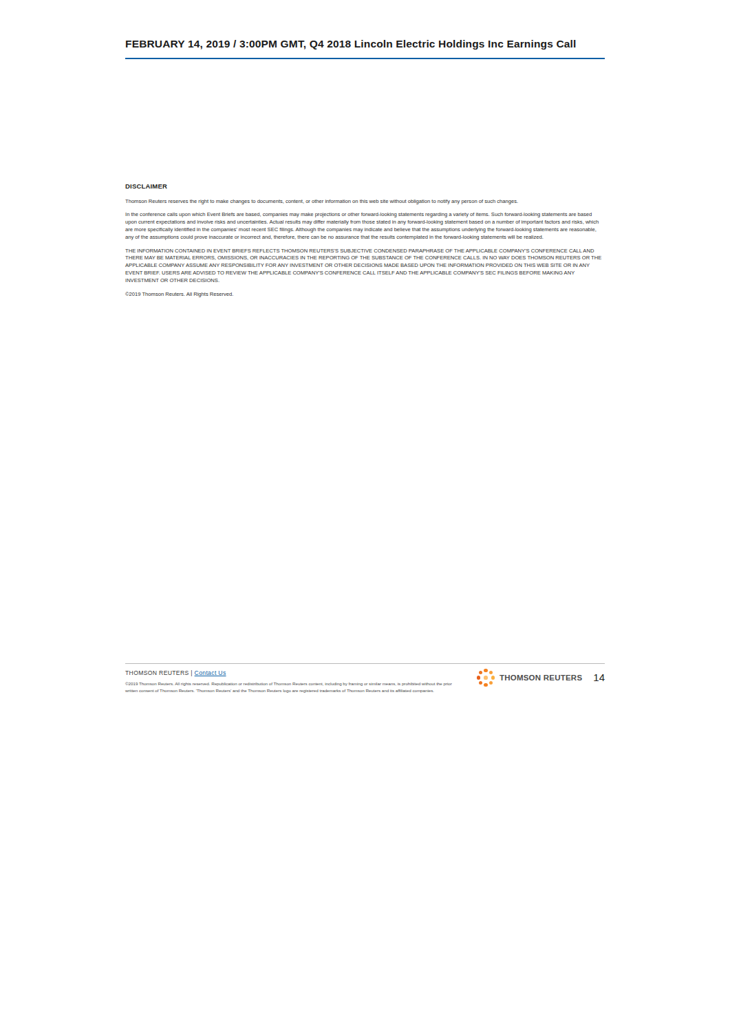FEBRUARY 14, 2019 / 3:00PM GMT, Q4 2018 Lincoln Electric Holdings Inc Earnings Call
DISCLAIMER
Thomson Reuters reserves the right to make changes to documents, content, or other information on this web site without obligation to notify any person of such changes.
In the conference calls upon which Event Briefs are based, companies may make projections or other forward-looking statements regarding a variety of items. Such forward-looking statements are based upon current expectations and involve risks and uncertainties. Actual results may differ materially from those stated in any forward-looking statement based on a number of important factors and risks, which are more specifically identified in the companies' most recent SEC filings. Although the companies may indicate and believe that the assumptions underlying the forward-looking statements are reasonable, any of the assumptions could prove inaccurate or incorrect and, therefore, there can be no assurance that the results contemplated in the forward-looking statements will be realized.
THE INFORMATION CONTAINED IN EVENT BRIEFS REFLECTS THOMSON REUTERS'S SUBJECTIVE CONDENSED PARAPHRASE OF THE APPLICABLE COMPANY'S CONFERENCE CALL AND THERE MAY BE MATERIAL ERRORS, OMISSIONS, OR INACCURACIES IN THE REPORTING OF THE SUBSTANCE OF THE CONFERENCE CALLS. IN NO WAY DOES THOMSON REUTERS OR THE APPLICABLE COMPANY ASSUME ANY RESPONSIBILITY FOR ANY INVESTMENT OR OTHER DECISIONS MADE BASED UPON THE INFORMATION PROVIDED ON THIS WEB SITE OR IN ANY EVENT BRIEF. USERS ARE ADVISED TO REVIEW THE APPLICABLE COMPANY'S CONFERENCE CALL ITSELF AND THE APPLICABLE COMPANY'S SEC FILINGS BEFORE MAKING ANY INVESTMENT OR OTHER DECISIONS.
©2019 Thomson Reuters. All Rights Reserved.
THOMSON REUTERS | Contact Us
©2019 Thomson Reuters. All rights reserved. Republication or redistribution of Thomson Reuters content, including by framing or similar means, is prohibited without the prior written consent of Thomson Reuters. 'Thomson Reuters' and the Thomson Reuters logo are registered trademarks of Thomson Reuters and its affiliated companies.
THOMSON REUTERS
14